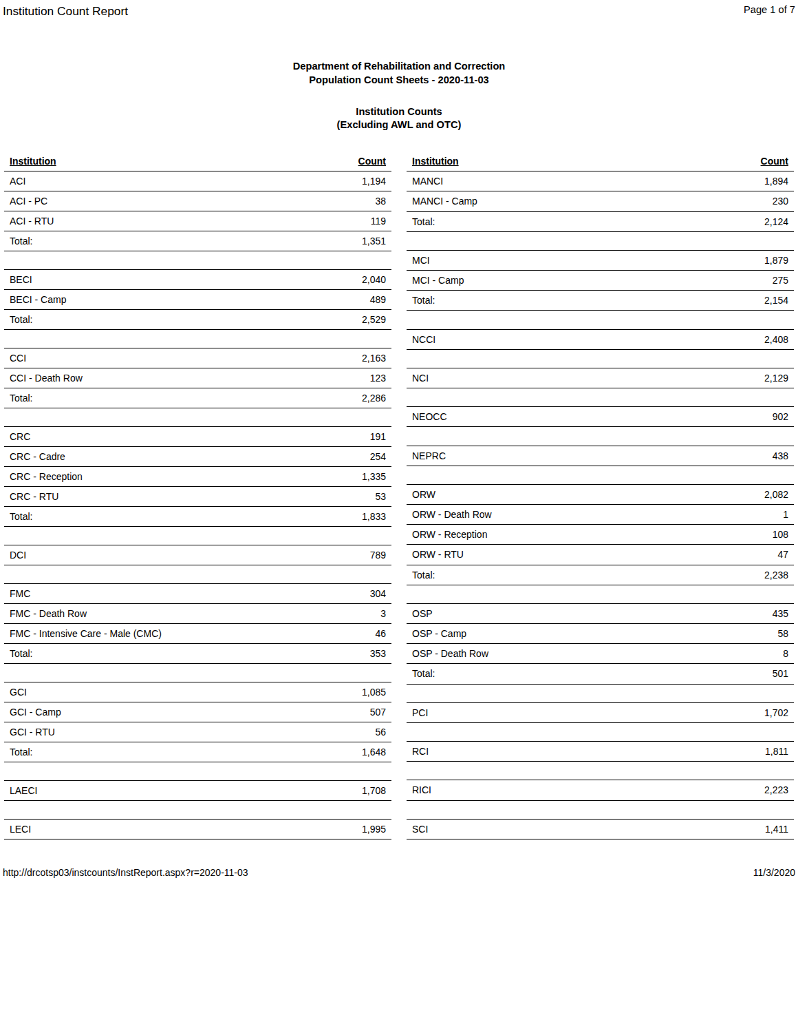Institution Count Report
Page 1 of 7
Department of Rehabilitation and Correction
Population Count Sheets - 2020-11-03
Institution Counts
(Excluding AWL and OTC)
| Institution | Count |
| --- | --- |
| ACI | 1,194 |
| ACI - PC | 38 |
| ACI - RTU | 119 |
| Total: | 1,351 |
| BECI | 2,040 |
| BECI - Camp | 489 |
| Total: | 2,529 |
| CCI | 2,163 |
| CCI - Death Row | 123 |
| Total: | 2,286 |
| CRC | 191 |
| CRC - Cadre | 254 |
| CRC - Reception | 1,335 |
| CRC - RTU | 53 |
| Total: | 1,833 |
| DCI | 789 |
| FMC | 304 |
| FMC - Death Row | 3 |
| FMC - Intensive Care - Male (CMC) | 46 |
| Total: | 353 |
| GCI | 1,085 |
| GCI - Camp | 507 |
| GCI - RTU | 56 |
| Total: | 1,648 |
| LAECI | 1,708 |
| LECI | 1,995 |
| Institution | Count |
| --- | --- |
| MANCI | 1,894 |
| MANCI - Camp | 230 |
| Total: | 2,124 |
| MCI | 1,879 |
| MCI - Camp | 275 |
| Total: | 2,154 |
| NCCI | 2,408 |
| NCI | 2,129 |
| NEOCC | 902 |
| NEPRC | 438 |
| ORW | 2,082 |
| ORW - Death Row | 1 |
| ORW - Reception | 108 |
| ORW - RTU | 47 |
| Total: | 2,238 |
| OSP | 435 |
| OSP - Camp | 58 |
| OSP - Death Row | 8 |
| Total: | 501 |
| PCI | 1,702 |
| RCI | 1,811 |
| RICI | 2,223 |
| SCI | 1,411 |
http://drcotsp03/instcounts/InstReport.aspx?r=2020-11-03
11/3/2020